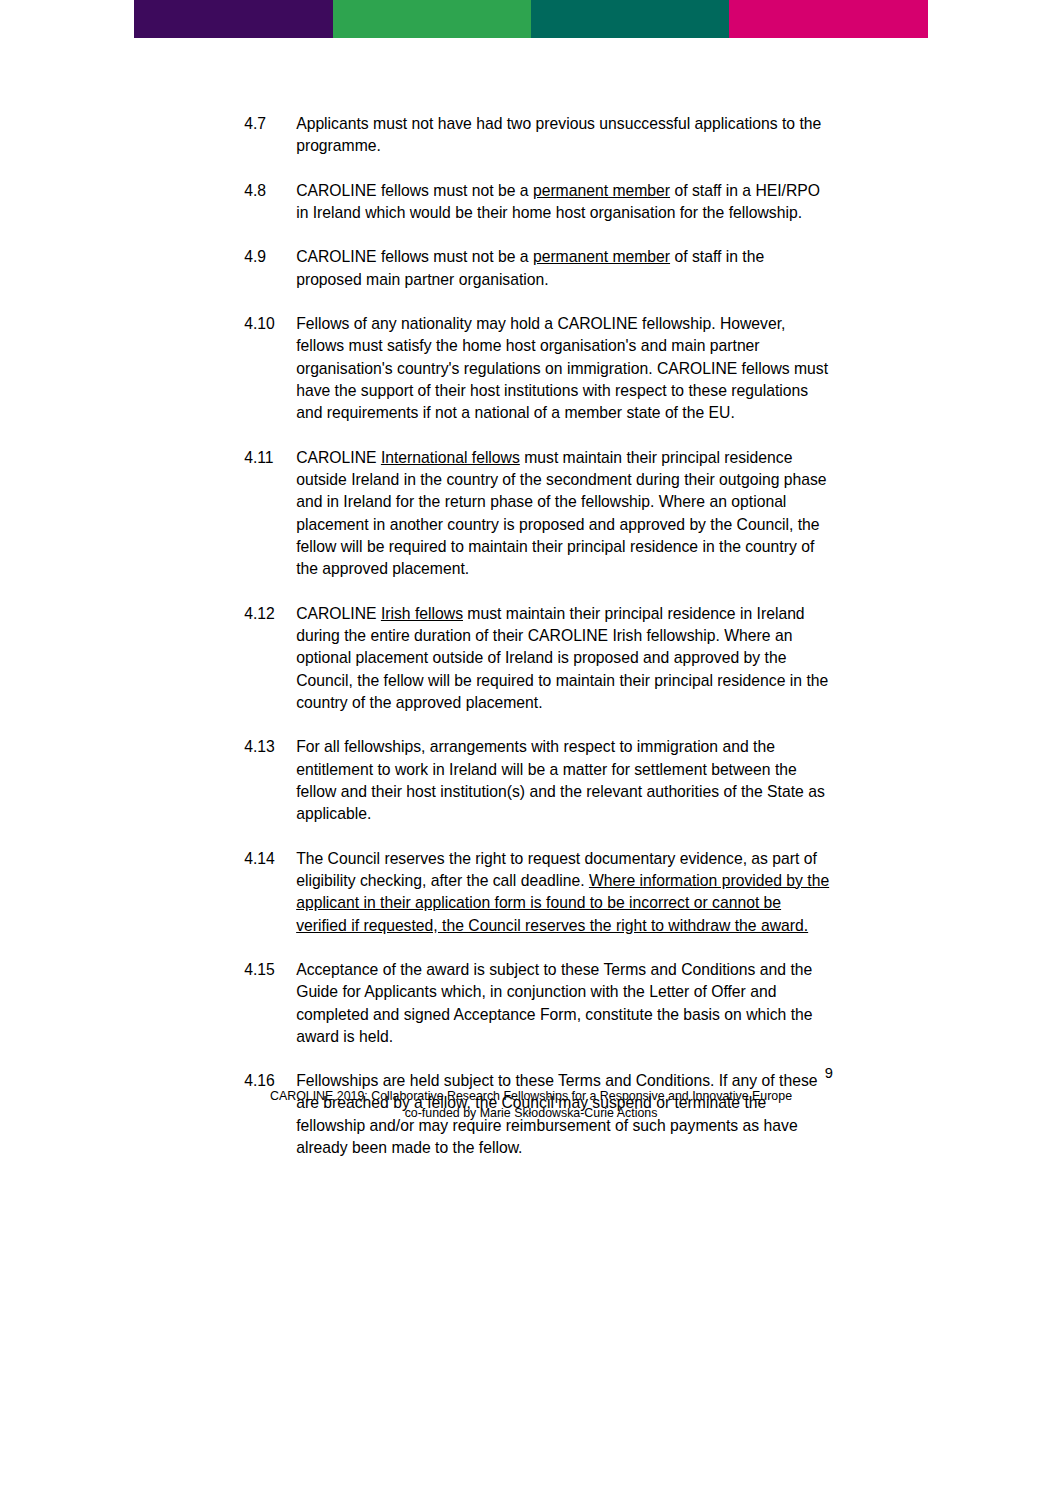4.7
Applicants must not have had two previous unsuccessful applications to the programme.
4.8
CAROLINE fellows must not be a permanent member of staff in a HEI/RPO in Ireland which would be their home host organisation for the fellowship.
4.9
CAROLINE fellows must not be a permanent member of staff in the proposed main partner organisation.
4.10
Fellows of any nationality may hold a CAROLINE fellowship. However, fellows must satisfy the home host organisation's and main partner organisation's country's regulations on immigration. CAROLINE fellows must have the support of their host institutions with respect to these regulations and requirements if not a national of a member state of the EU.
4.11
CAROLINE International fellows must maintain their principal residence outside Ireland in the country of the secondment during their outgoing phase and in Ireland for the return phase of the fellowship. Where an optional placement in another country is proposed and approved by the Council, the fellow will be required to maintain their principal residence in the country of the approved placement.
4.12
CAROLINE Irish fellows must maintain their principal residence in Ireland during the entire duration of their CAROLINE Irish fellowship. Where an optional placement outside of Ireland is proposed and approved by the Council, the fellow will be required to maintain their principal residence in the country of the approved placement.
4.13
For all fellowships, arrangements with respect to immigration and the entitlement to work in Ireland will be a matter for settlement between the fellow and their host institution(s) and the relevant authorities of the State as applicable.
4.14
The Council reserves the right to request documentary evidence, as part of eligibility checking, after the call deadline. Where information provided by the applicant in their application form is found to be incorrect or cannot be verified if requested, the Council reserves the right to withdraw the award.
4.15
Acceptance of the award is subject to these Terms and Conditions and the Guide for Applicants which, in conjunction with the Letter of Offer and completed and signed Acceptance Form, constitute the basis on which the award is held.
4.16
Fellowships are held subject to these Terms and Conditions. If any of these are breached by a fellow, the Council may suspend or terminate the fellowship and/or may require reimbursement of such payments as have already been made to the fellow.
9
CAROLINE 2019: Collaborative Research Fellowships for a Responsive and Innovative Europe
co-funded by Marie Skłodowska-Curie Actions